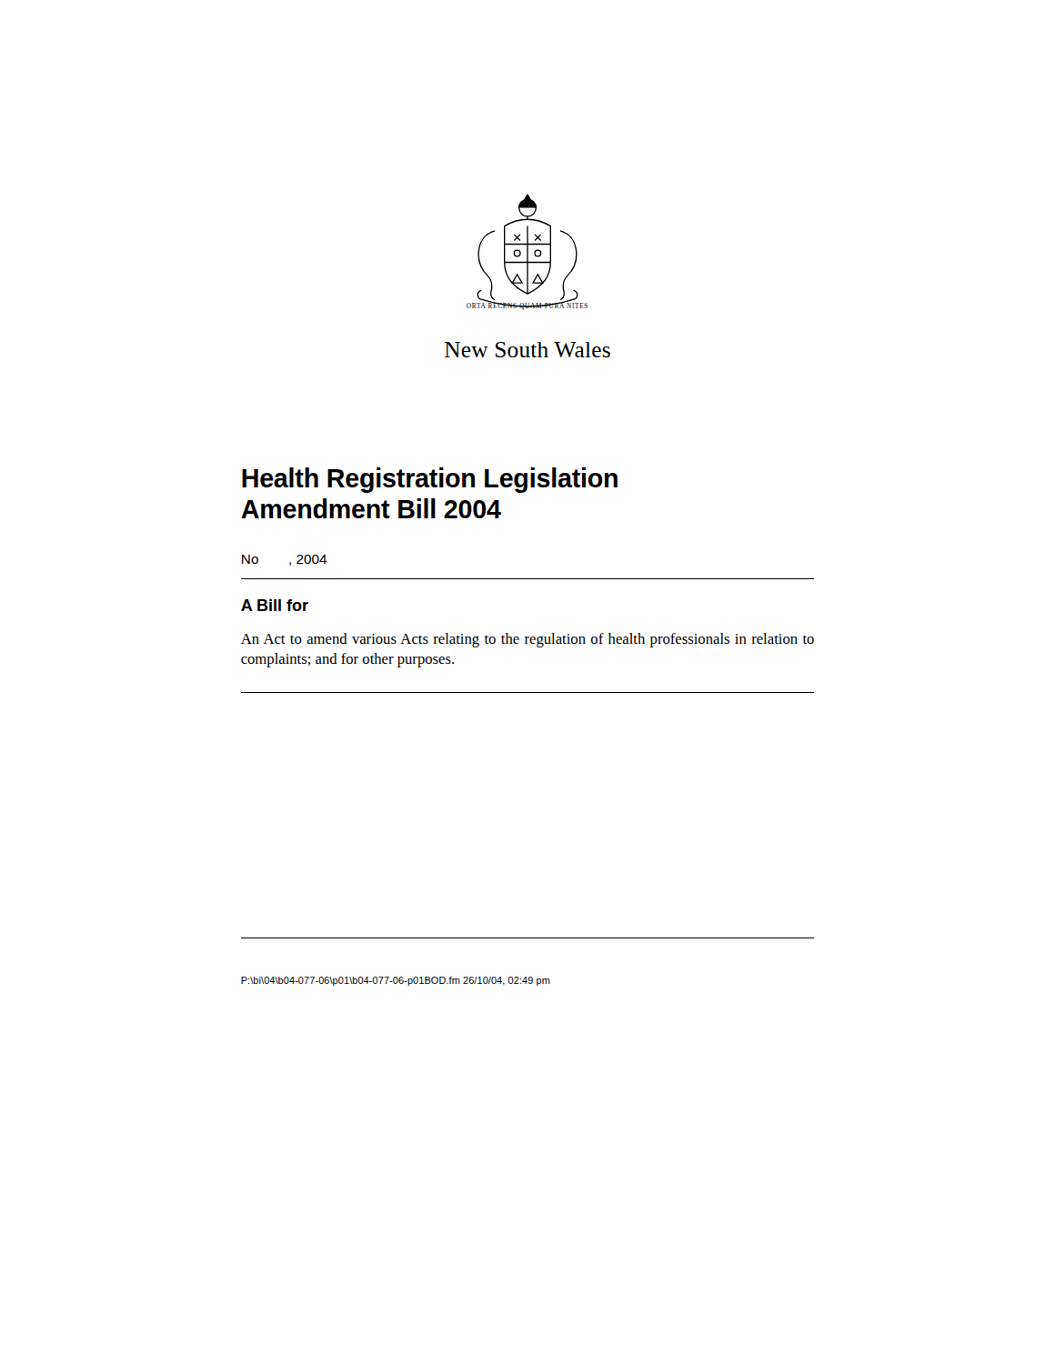New South Wales
Health Registration Legislation
Amendment Bill 2004
No , 2004
A Bill for
An Act to amend various Acts relating to the regulation of health professionals in relation to complaints; and for other purposes.
P:\bi\04\b04-077-06\p01\b04-077-06-p01BOD.fm 26/10/04, 02:49 pm